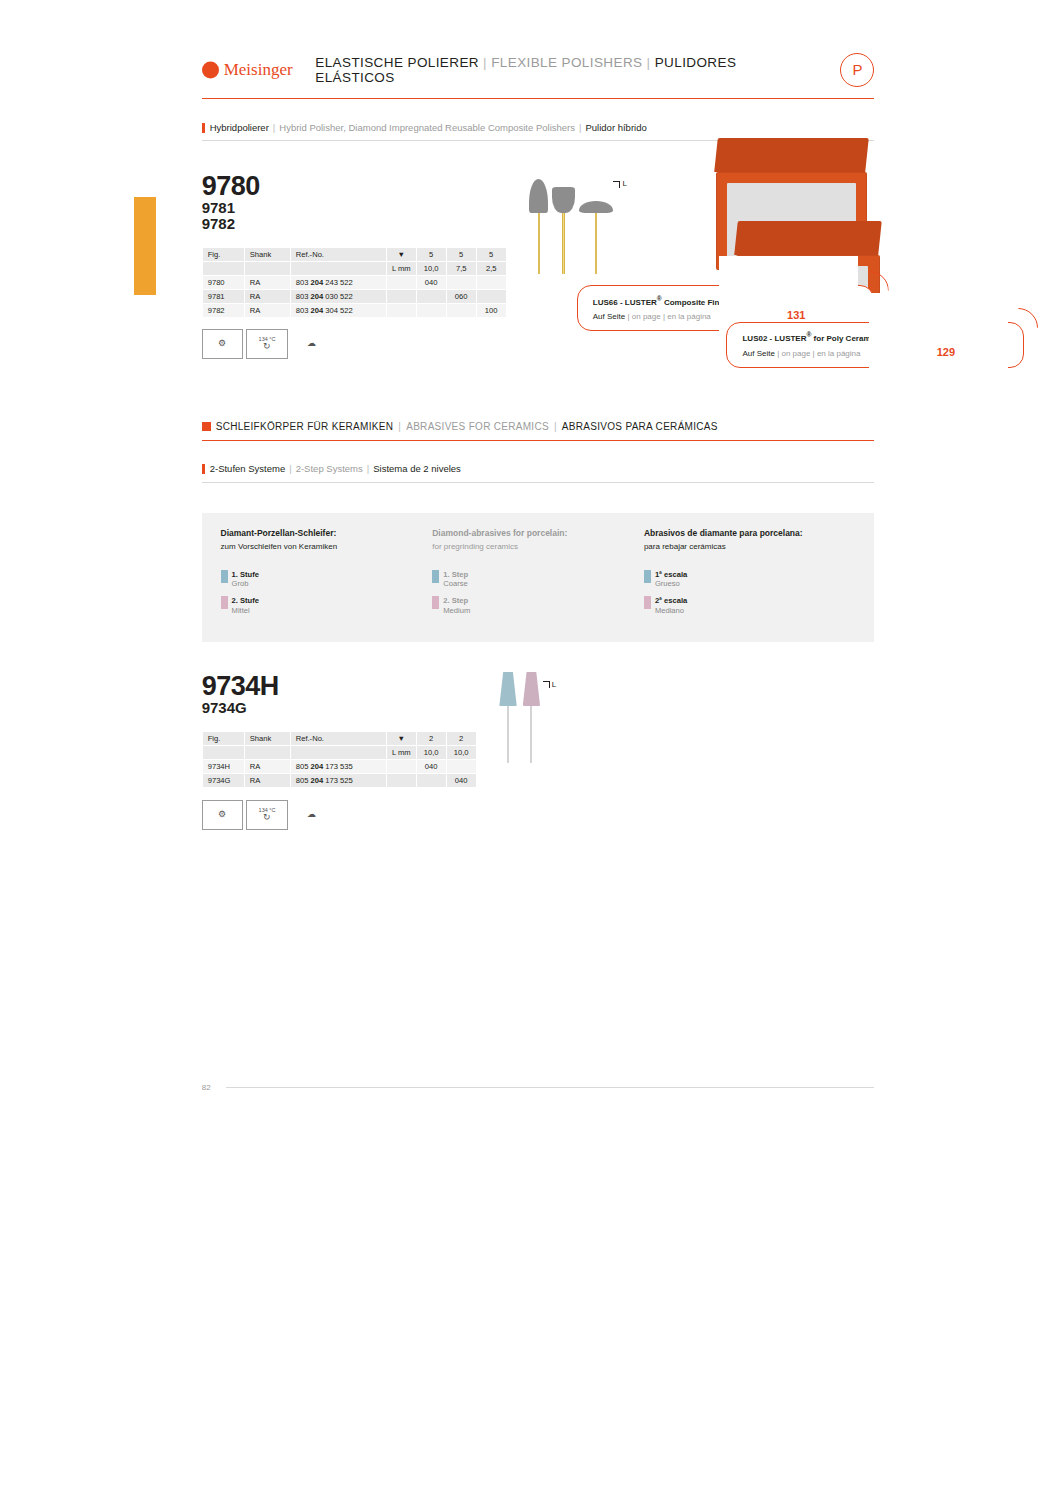Meisinger
ELASTISCHE POLIERER | FLEXIBLE POLISHERS | PULIDORES ELÁSTICOS
P
Hybridpolierer| Hybrid Polisher, Diamond Impregnated Reusable Composite Polishers| Pulidor híbrido
9780
9781
9782
| Fig. | Shank | Ref.-No. | ▼ | 5 | 5 | 5 |
| --- | --- | --- | --- | --- | --- | --- |
| | | | L mm | 10,0 | 7,5 | 2,5 |
| 9780 | RA | 803 204 243 522 | | 040 | | |
| 9781 | RA | 803 204 030 522 | | | 060 | |
| 9782 | RA | 803 204 304 522 | | | | 100 |
⚙
134 °C↻
☁
L
Meisinger
Meisinger
LUS66 - LUSTER® Composite Finishing Kit
Auf Seite | on page | en la página 131
LUS02 - LUSTER® for Poly Ceramics
Auf Seite | on page | en la página 129
SCHLEIFKÖRPER FÜR KERAMIKEN| ABRASIVES FOR CERAMICS| ABRASIVOS PARA CERÁMICAS
2-Stufen Systeme| 2-Step Systems| Sistema de 2 niveles
Diamant-Porzellan-Schleifer:
zum Vorschleifen von Keramiken
1. Stufe
Grob
2. Stufe
Mittel
Diamond-abrasives for porcelain:
for pregrinding ceramics
1. Step
Coarse
2. Step
Medium
Abrasivos de diamante para porcelana:
para rebajar cerámicas
1ª escala
Grueso
2ª escala
Mediano
9734H
9734G
| Fig. | Shank | Ref.-No. | ▼ | 2 | 2 |
| --- | --- | --- | --- | --- | --- |
| | | | L mm | 10,0 | 10,0 |
| 9734H | RA | 805 204 173 535 | | 040 | |
| 9734G | RA | 805 204 173 525 | | | 040 |
⚙
134 °C↻
☁
L
82